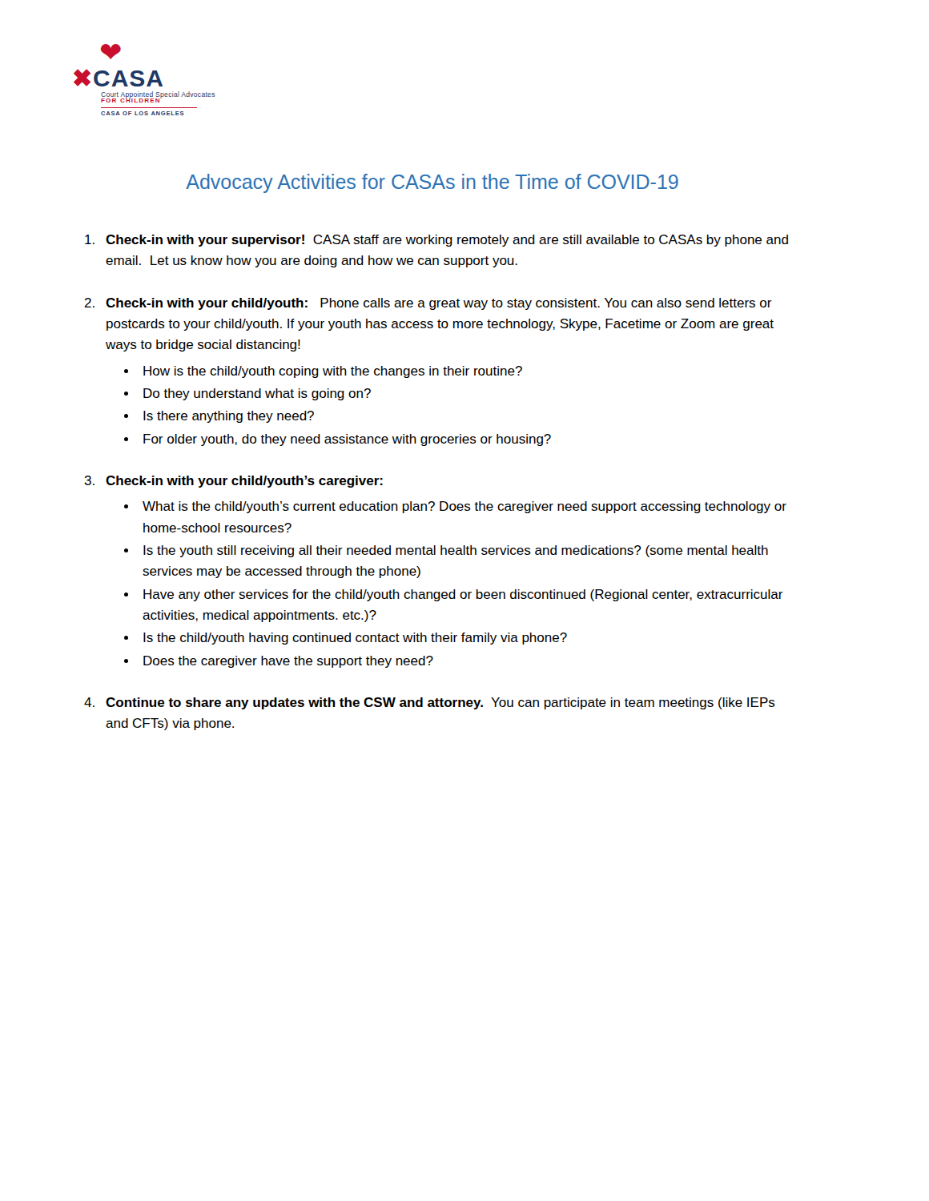❤
✖CASA
Court Appointed Special Advocates
FOR CHILDREN
CASA OF LOS ANGELES
Advocacy Activities for CASAs in the Time of COVID-19
Check-in with your supervisor! CASA staff are working remotely and are still available to CASAs by phone and email. Let us know how you are doing and how we can support you.
Check-in with your child/youth: Phone calls are a great way to stay consistent. You can also send letters or postcards to your child/youth. If your youth has access to more technology, Skype, Facetime or Zoom are great ways to bridge social distancing!
How is the child/youth coping with the changes in their routine?
Do they understand what is going on?
Is there anything they need?
For older youth, do they need assistance with groceries or housing?
Check-in with your child/youth’s caregiver:
What is the child/youth’s current education plan? Does the caregiver need support accessing technology or home-school resources?
Is the youth still receiving all their needed mental health services and medications? (some mental health services may be accessed through the phone)
Have any other services for the child/youth changed or been discontinued (Regional center, extracurricular activities, medical appointments. etc.)?
Is the child/youth having continued contact with their family via phone?
Does the caregiver have the support they need?
Continue to share any updates with the CSW and attorney. You can participate in team meetings (like IEPs and CFTs) via phone.